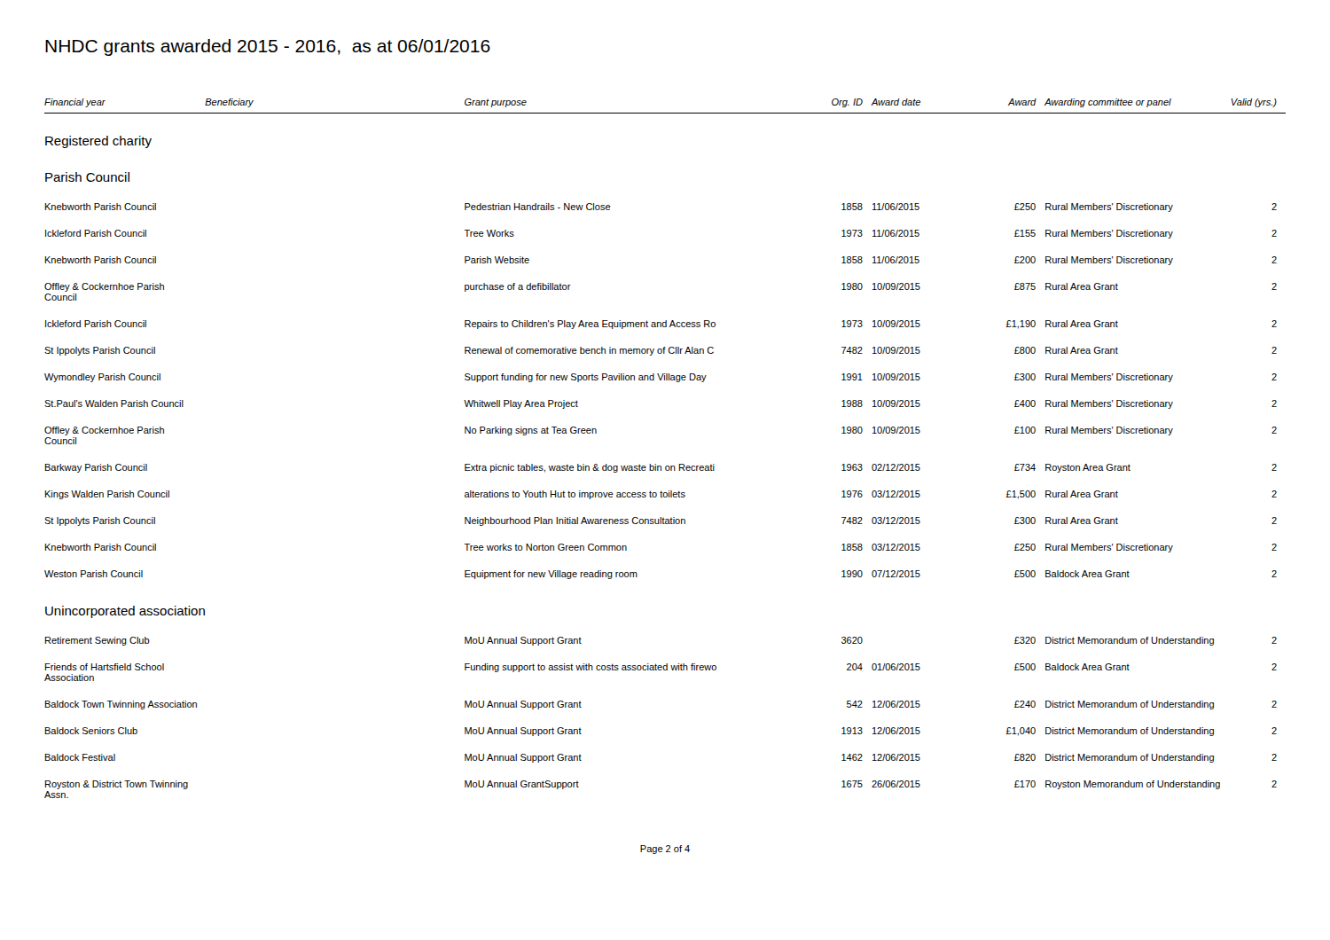NHDC grants awarded 2015 - 2016, as at 06/01/2016
| Financial year | Beneficiary | Grant purpose | Org. ID | Award date | Award | Awarding committee or panel | Valid (yrs.) |
| --- | --- | --- | --- | --- | --- | --- | --- |
| Registered charity |
| Parish Council |
| Knebworth Parish Council | | Pedestrian Handrails - New Close | 1858 | 11/06/2015 | £250 | Rural Members' Discretionary | 2 |
| Ickleford Parish Council | | Tree Works | 1973 | 11/06/2015 | £155 | Rural Members' Discretionary | 2 |
| Knebworth Parish Council | | Parish Website | 1858 | 11/06/2015 | £200 | Rural Members' Discretionary | 2 |
| Offley & Cockernhoe Parish Council | | purchase of a defibillator | 1980 | 10/09/2015 | £875 | Rural Area Grant | 2 |
| Ickleford Parish Council | | Repairs to Children's Play Area Equipment and Access Ro | 1973 | 10/09/2015 | £1,190 | Rural Area Grant | 2 |
| St Ippolyts Parish Council | | Renewal of comemorative bench in memory of Cllr Alan C | 7482 | 10/09/2015 | £800 | Rural Area Grant | 2 |
| Wymondley Parish Council | | Support funding for new Sports Pavilion and Village Day | 1991 | 10/09/2015 | £300 | Rural Members' Discretionary | 2 |
| St.Paul's Walden Parish Council | | Whitwell Play Area Project | 1988 | 10/09/2015 | £400 | Rural Members' Discretionary | 2 |
| Offley & Cockernhoe Parish Council | | No Parking signs at Tea Green | 1980 | 10/09/2015 | £100 | Rural Members' Discretionary | 2 |
| Barkway Parish Council | | Extra picnic tables, waste bin & dog waste bin on Recreati | 1963 | 02/12/2015 | £734 | Royston Area Grant | 2 |
| Kings Walden Parish Council | | alterations to Youth Hut to improve access to toilets | 1976 | 03/12/2015 | £1,500 | Rural Area Grant | 2 |
| St Ippolyts Parish Council | | Neighbourhood Plan Initial Awareness Consultation | 7482 | 03/12/2015 | £300 | Rural Area Grant | 2 |
| Knebworth Parish Council | | Tree works to Norton Green Common | 1858 | 03/12/2015 | £250 | Rural Members' Discretionary | 2 |
| Weston Parish Council | | Equipment for new Village reading room | 1990 | 07/12/2015 | £500 | Baldock Area Grant | 2 |
| Unincorporated association |
| Retirement Sewing Club | | MoU Annual Support Grant | 3620 | | £320 | District Memorandum of Understanding | 2 |
| Friends of Hartsfield School Association | | Funding support to assist with costs associated with firewo | 204 | 01/06/2015 | £500 | Baldock Area Grant | 2 |
| Baldock Town Twinning Association | | MoU Annual Support Grant | 542 | 12/06/2015 | £240 | District Memorandum of Understanding | 2 |
| Baldock Seniors Club | | MoU Annual Support Grant | 1913 | 12/06/2015 | £1,040 | District Memorandum of Understanding | 2 |
| Baldock Festival | | MoU Annual Support Grant | 1462 | 12/06/2015 | £820 | District Memorandum of Understanding | 2 |
| Royston & District Town Twinning Assn. | | MoU Annual GrantSupport | 1675 | 26/06/2015 | £170 | Royston Memorandum of Understanding | 2 |
Page 2 of 4